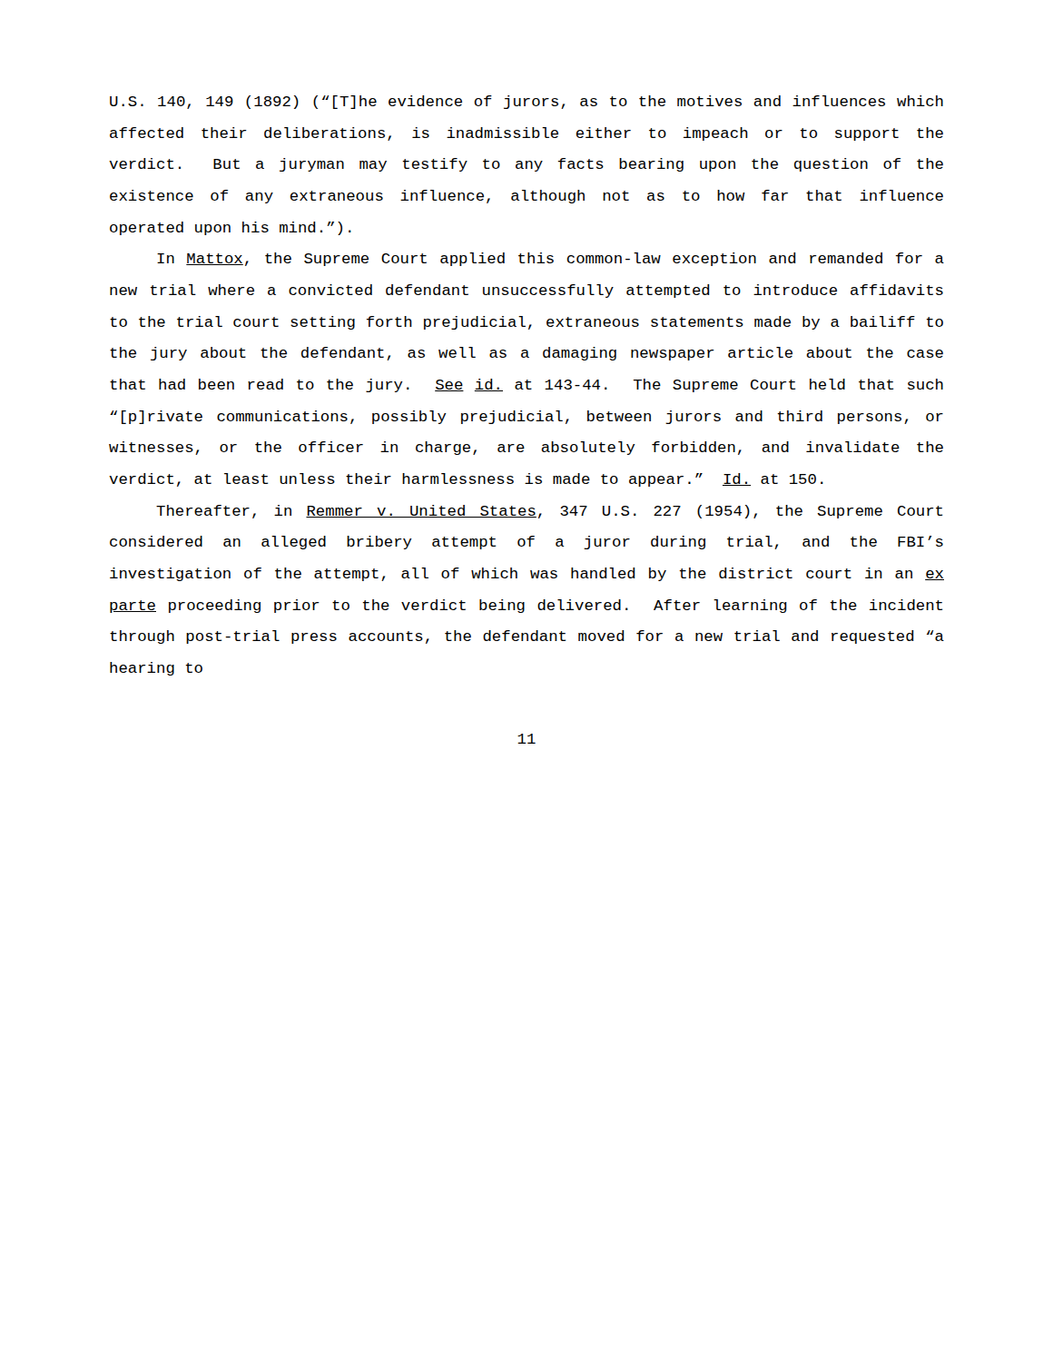U.S. 140, 149 (1892) (“[T]he evidence of jurors, as to the motives and influences which affected their deliberations, is inadmissible either to impeach or to support the verdict. But a juryman may testify to any facts bearing upon the question of the existence of any extraneous influence, although not as to how far that influence operated upon his mind.”).
In Mattox, the Supreme Court applied this common-law exception and remanded for a new trial where a convicted defendant unsuccessfully attempted to introduce affidavits to the trial court setting forth prejudicial, extraneous statements made by a bailiff to the jury about the defendant, as well as a damaging newspaper article about the case that had been read to the jury. See id. at 143-44. The Supreme Court held that such “[p]rivate communications, possibly prejudicial, between jurors and third persons, or witnesses, or the officer in charge, are absolutely forbidden, and invalidate the verdict, at least unless their harmlessness is made to appear.” Id. at 150.
Thereafter, in Remmer v. United States, 347 U.S. 227 (1954), the Supreme Court considered an alleged bribery attempt of a juror during trial, and the FBI’s investigation of the attempt, all of which was handled by the district court in an ex parte proceeding prior to the verdict being delivered. After learning of the incident through post-trial press accounts, the defendant moved for a new trial and requested “a hearing to
11